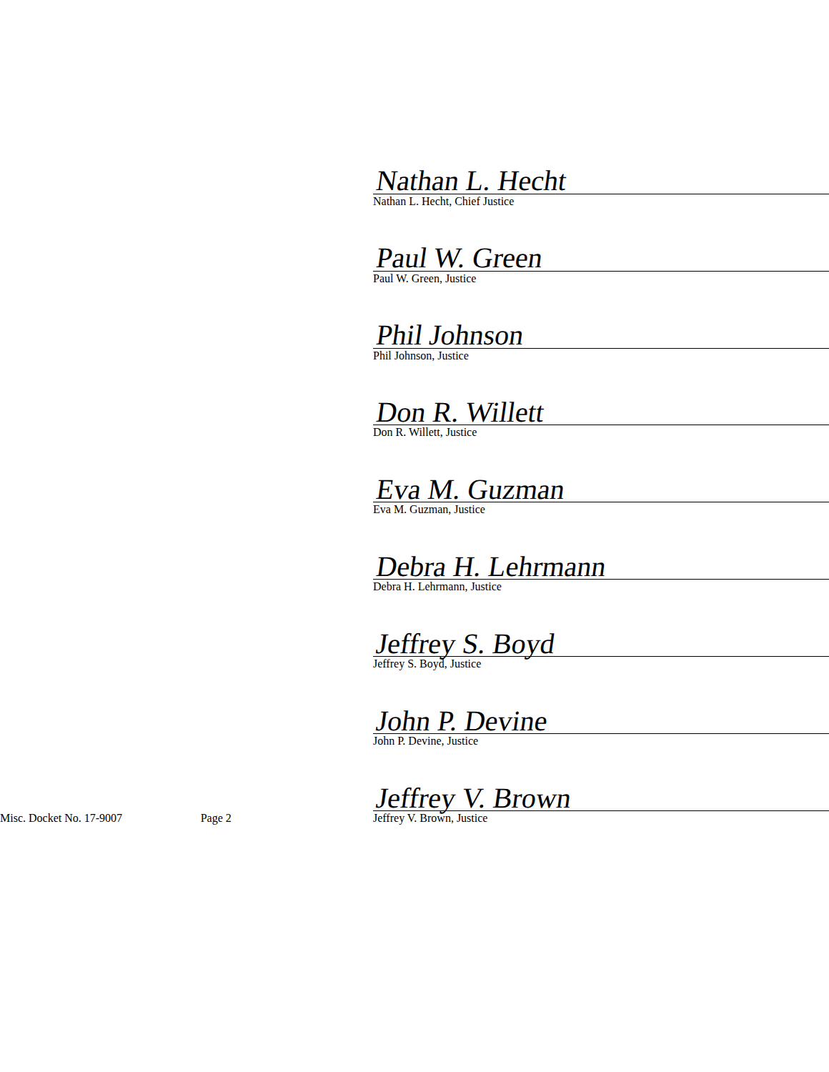Nathan L. Hecht
Nathan L. Hecht, Chief Justice
Paul W. Green
Paul W. Green, Justice
Phil Johnson
Phil Johnson, Justice
Don R. Willett
Don R. Willett, Justice
Eva M. Guzman
Eva M. Guzman, Justice
Debra H. Lehrmann
Debra H. Lehrmann, Justice
Jeffrey S. Boyd
Jeffrey S. Boyd, Justice
John P. Devine
John P. Devine, Justice
Jeffrey V. Brown
Jeffrey V. Brown, Justice
Misc. Docket No. 17-9007 Page 2